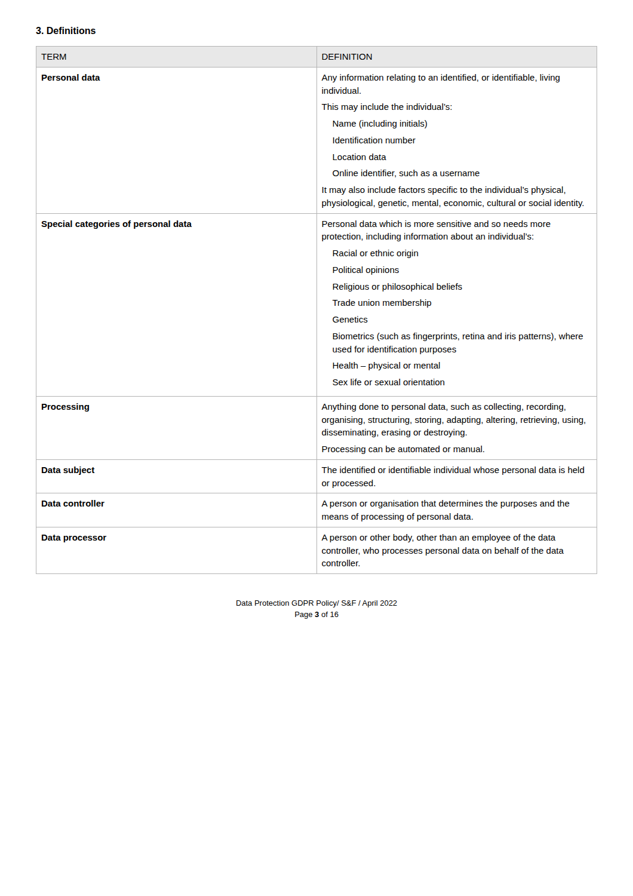3. Definitions
| TERM | DEFINITION |
| --- | --- |
| Personal data | Any information relating to an identified, or identifiable, living individual. This may include the individual’s: Name (including initials) Identification number Location data Online identifier, such as a username It may also include factors specific to the individual’s physical, physiological, genetic, mental, economic, cultural or social identity. |
| Special categories of personal data | Personal data which is more sensitive and so needs more protection, including information about an individual’s: Racial or ethnic origin Political opinions Religious or philosophical beliefs Trade union membership Genetics Biometrics (such as fingerprints, retina and iris patterns), where used for identification purposes Health – physical or mental Sex life or sexual orientation |
| Processing | Anything done to personal data, such as collecting, recording, organising, structuring, storing, adapting, altering, retrieving, using, disseminating, erasing or destroying. Processing can be automated or manual. |
| Data subject | The identified or identifiable individual whose personal data is held or processed. |
| Data controller | A person or organisation that determines the purposes and the means of processing of personal data. |
| Data processor | A person or other body, other than an employee of the data controller, who processes personal data on behalf of the data controller. |
Data Protection GDPR Policy/ S&F / April 2022
Page 3 of 16